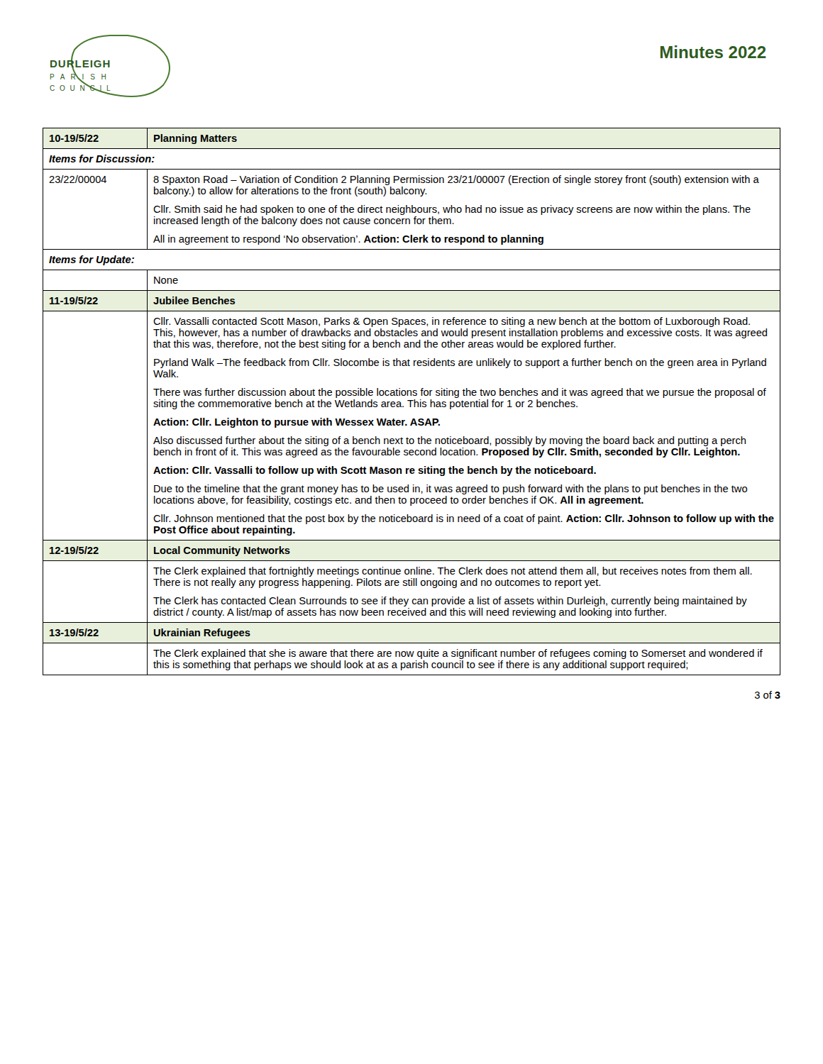DURLEIGH P A R I S H C O U N C I L
Minutes 2022
| 10-19/5/22 | Planning Matters |
| Items for Discussion: |
| 23/22/00004 | 8 Spaxton Road – Variation of Condition 2 Planning Permission 23/21/00007 (Erection of single storey front (south) extension with a balcony.) to allow for alterations to the front (south) balcony. Cllr. Smith said he had spoken to one of the direct neighbours, who had no issue as privacy screens are now within the plans. The increased length of the balcony does not cause concern for them. All in agreement to respond ‘No observation’. Action: Clerk to respond to planning |
| Items for Update: |
| | None |
| 11-19/5/22 | Jubilee Benches |
| | Cllr. Vassalli contacted Scott Mason, Parks & Open Spaces, in reference to siting a new bench at the bottom of Luxborough Road. This, however, has a number of drawbacks and obstacles and would present installation problems and excessive costs. It was agreed that this was, therefore, not the best siting for a bench and the other areas would be explored further. Pyrland Walk –The feedback from Cllr. Slocombe is that residents are unlikely to support a further bench on the green area in Pyrland Walk. There was further discussion about the possible locations for siting the two benches and it was agreed that we pursue the proposal of siting the commemorative bench at the Wetlands area. This has potential for 1 or 2 benches. Action: Cllr. Leighton to pursue with Wessex Water. ASAP. Also discussed further about the siting of a bench next to the noticeboard, possibly by moving the board back and putting a perch bench in front of it. This was agreed as the favourable second location. Proposed by Cllr. Smith, seconded by Cllr. Leighton. Action: Cllr. Vassalli to follow up with Scott Mason re siting the bench by the noticeboard. Due to the timeline that the grant money has to be used in, it was agreed to push forward with the plans to put benches in the two locations above, for feasibility, costings etc. and then to proceed to order benches if OK. All in agreement. Cllr. Johnson mentioned that the post box by the noticeboard is in need of a coat of paint. Action: Cllr. Johnson to follow up with the Post Office about repainting. |
| 12-19/5/22 | Local Community Networks |
| | The Clerk explained that fortnightly meetings continue online. The Clerk does not attend them all, but receives notes from them all. There is not really any progress happening. Pilots are still ongoing and no outcomes to report yet. The Clerk has contacted Clean Surrounds to see if they can provide a list of assets within Durleigh, currently being maintained by district / county. A list/map of assets has now been received and this will need reviewing and looking into further. |
| 13-19/5/22 | Ukrainian Refugees |
| | The Clerk explained that she is aware that there are now quite a significant number of refugees coming to Somerset and wondered if this is something that perhaps we should look at as a parish council to see if there is any additional support required; |
3 of 3